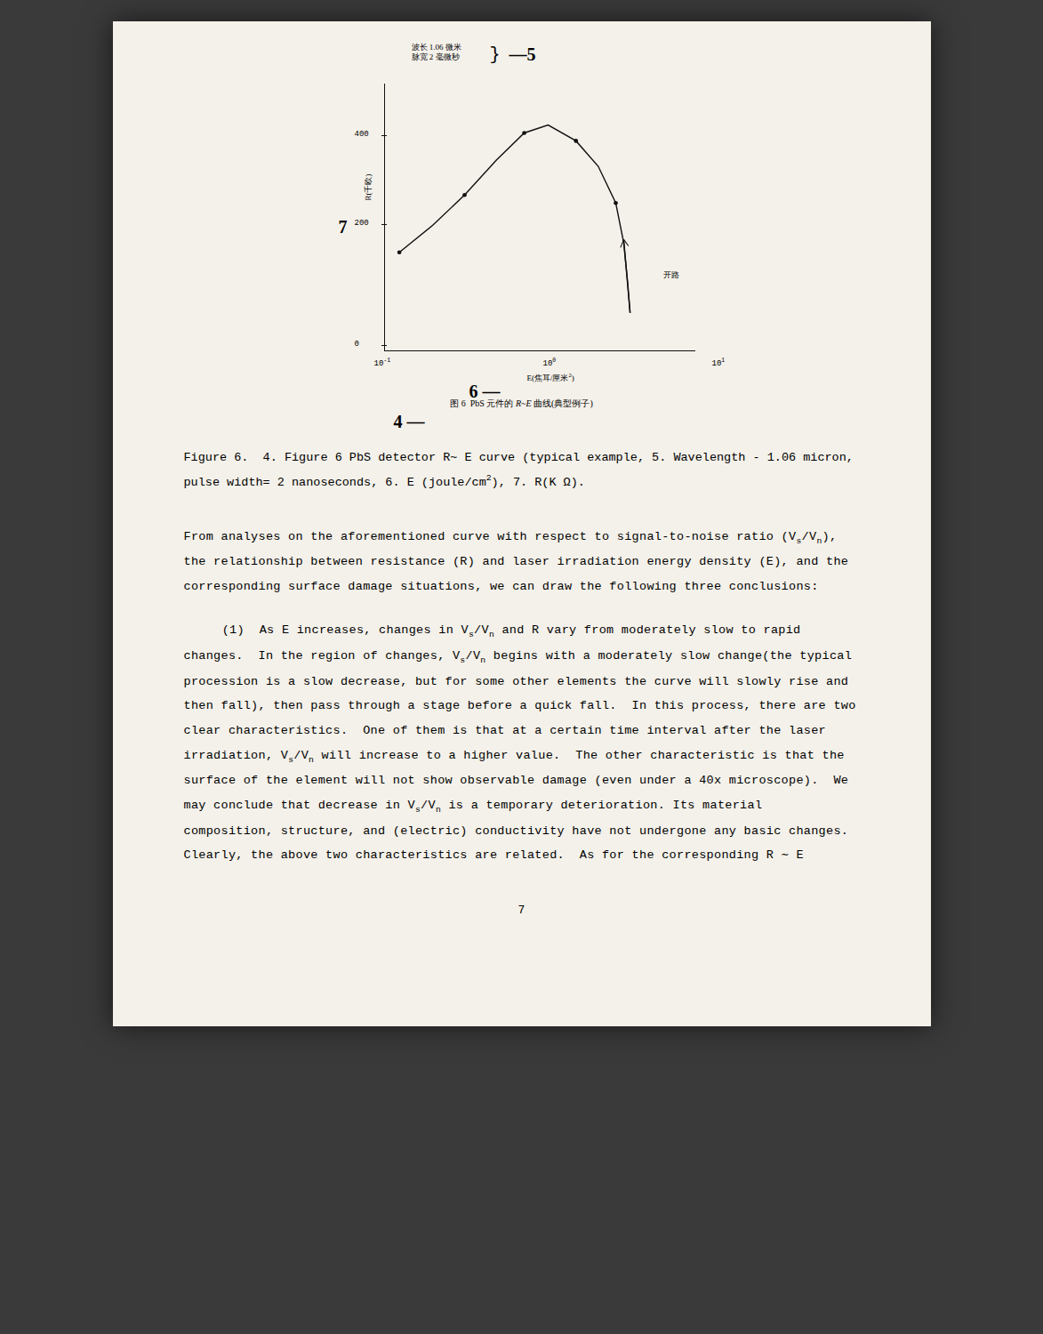波长 1.06 微米
脉宽 2 毫微秒
}
—5 7 6 — 4 —
R(千欧)
400
200
0
10-1
100
101
E(焦耳/厘米2)
开路
图 6 PbS 元件的 R~E 曲线(典型例子)
Figure 6. 4. Figure 6 PbS detector R~ E curve (typical example, 5. Wavelength - 1.06 micron, pulse width= 2 nanoseconds, 6. E (joule/cm2), 7. R(K Ω).
From analyses on the aforementioned curve with respect to signal-to-noise ratio (Vs/Vn), the relationship between resistance (R) and laser irradiation energy density (E), and the corresponding surface damage situations, we can draw the following three conclusions:
(1) As E increases, changes in Vs/Vn and R vary from moderately slow to rapid changes. In the region of changes, Vs/Vn begins with a moderately slow change(the typical procession is a slow decrease, but for some other elements the curve will slowly rise and then fall), then pass through a stage before a quick fall. In this process, there are two clear characteristics. One of them is that at a certain time interval after the laser irradiation, Vs/Vn will increase to a higher value. The other characteristic is that the surface of the element will not show observable damage (even under a 40x microscope). We may conclude that decrease in Vs/Vn is a temporary deterioration. Its material composition, structure, and (electric) conductivity have not undergone any basic changes. Clearly, the above two characteristics are related. As for the corresponding R ∼ E
7